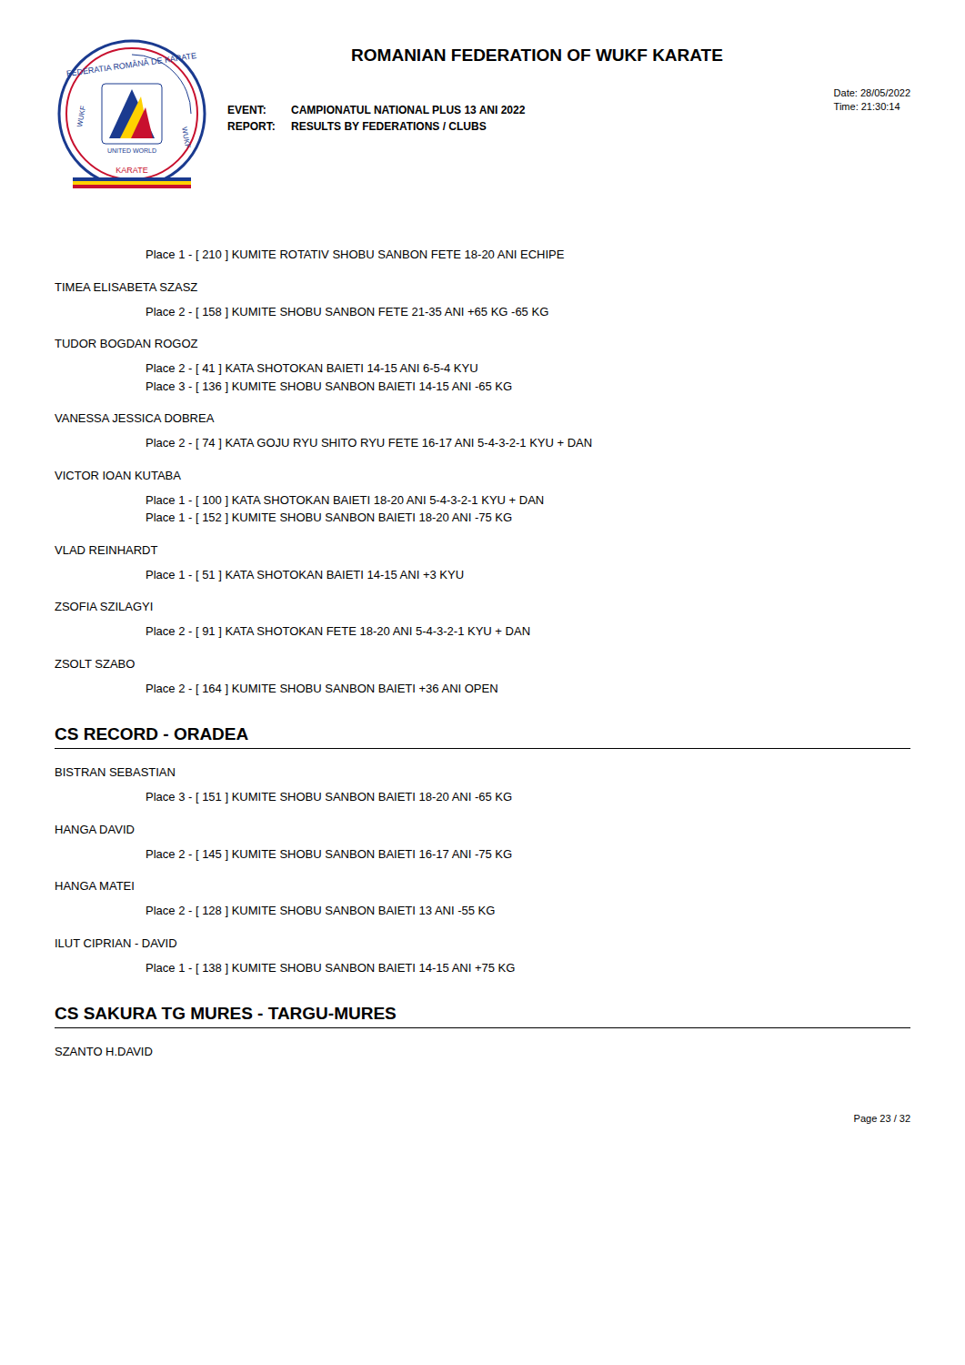FEDERATIA ROMÂNĂ DE KARATE KARATE WUKF WUKF UNITED WORLD
ROMANIAN FEDERATION OF WUKF KARATE
Date: 28/05/2022
Time: 21:30:14
EVENT: CAMPIONATUL NATIONAL PLUS 13 ANI 2022
REPORT: RESULTS BY FEDERATIONS / CLUBS
Place 1 - [ 210 ] KUMITE ROTATIV SHOBU SANBON FETE 18-20 ANI ECHIPE
TIMEA ELISABETA SZASZ
Place 2 - [ 158 ] KUMITE SHOBU SANBON FETE 21-35 ANI +65 KG -65 KG
TUDOR BOGDAN ROGOZ
Place 2 - [ 41 ] KATA SHOTOKAN BAIETI 14-15 ANI 6-5-4 KYU
Place 3 - [ 136 ] KUMITE SHOBU SANBON BAIETI 14-15 ANI -65 KG
VANESSA JESSICA DOBREA
Place 2 - [ 74 ] KATA GOJU RYU SHITO RYU FETE 16-17 ANI 5-4-3-2-1 KYU + DAN
VICTOR IOAN KUTABA
Place 1 - [ 100 ] KATA SHOTOKAN BAIETI 18-20 ANI 5-4-3-2-1 KYU + DAN
Place 1 - [ 152 ] KUMITE SHOBU SANBON BAIETI 18-20 ANI -75 KG
VLAD REINHARDT
Place 1 - [ 51 ] KATA SHOTOKAN BAIETI 14-15 ANI +3 KYU
ZSOFIA SZILAGYI
Place 2 - [ 91 ] KATA SHOTOKAN FETE 18-20 ANI 5-4-3-2-1 KYU + DAN
ZSOLT SZABO
Place 2 - [ 164 ] KUMITE SHOBU SANBON BAIETI +36 ANI OPEN
CS RECORD - ORADEA
BISTRAN SEBASTIAN
Place 3 - [ 151 ] KUMITE SHOBU SANBON BAIETI 18-20 ANI -65 KG
HANGA DAVID
Place 2 - [ 145 ] KUMITE SHOBU SANBON BAIETI 16-17 ANI -75 KG
HANGA MATEI
Place 2 - [ 128 ] KUMITE SHOBU SANBON BAIETI 13 ANI -55 KG
ILUT CIPRIAN - DAVID
Place 1 - [ 138 ] KUMITE SHOBU SANBON BAIETI 14-15 ANI +75 KG
CS SAKURA TG MURES - TARGU-MURES
SZANTO H.DAVID
Page 23 / 32